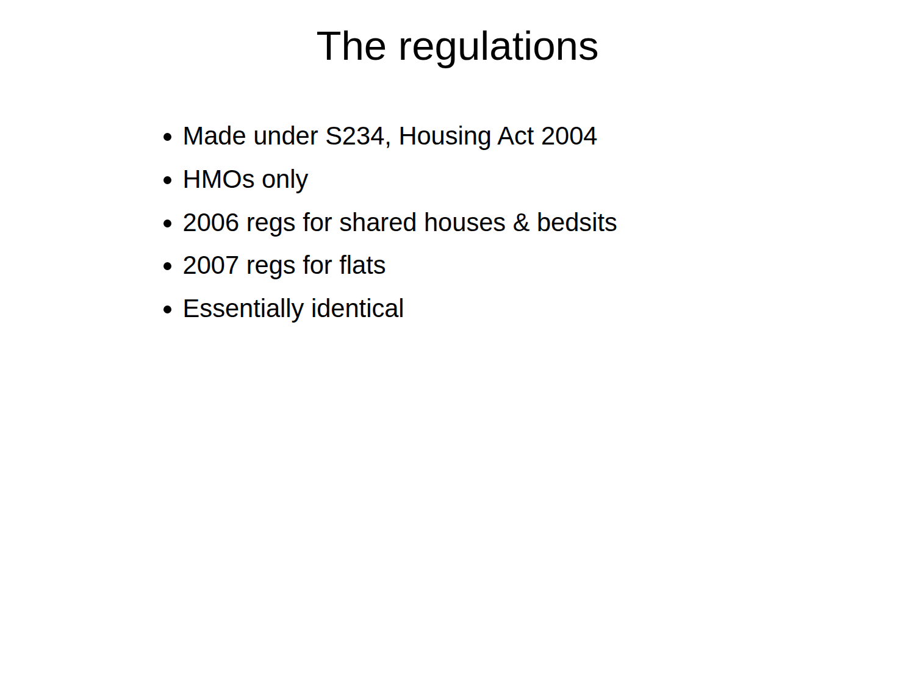The regulations
Made under S234, Housing Act 2004
HMOs only
2006 regs for shared houses & bedsits
2007 regs for flats
Essentially identical